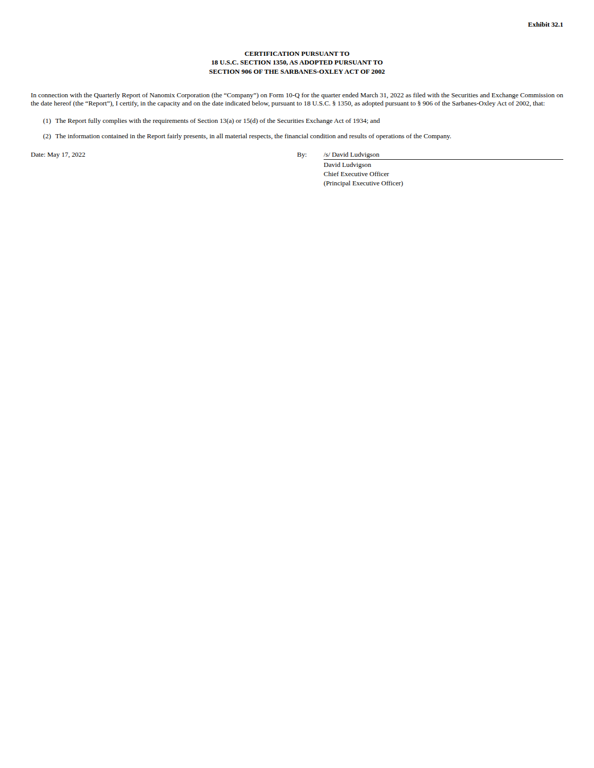Exhibit 32.1
CERTIFICATION PURSUANT TO
18 U.S.C. SECTION 1350, AS ADOPTED PURSUANT TO
SECTION 906 OF THE SARBANES-OXLEY ACT OF 2002
In connection with the Quarterly Report of Nanomix Corporation (the “Company”) on Form 10-Q for the quarter ended March 31, 2022 as filed with the Securities and Exchange Commission on the date hereof (the “Report”), I certify, in the capacity and on the date indicated below, pursuant to 18 U.S.C. § 1350, as adopted pursuant to § 906 of the Sarbanes-Oxley Act of 2002, that:
The Report fully complies with the requirements of Section 13(a) or 15(d) of the Securities Exchange Act of 1934; and
The information contained in the Report fairly presents, in all material respects, the financial condition and results of operations of the Company.
| Date: May 17, 2022 | By: | /s/ David Ludvigson David Ludvigson Chief Executive Officer (Principal Executive Officer) |